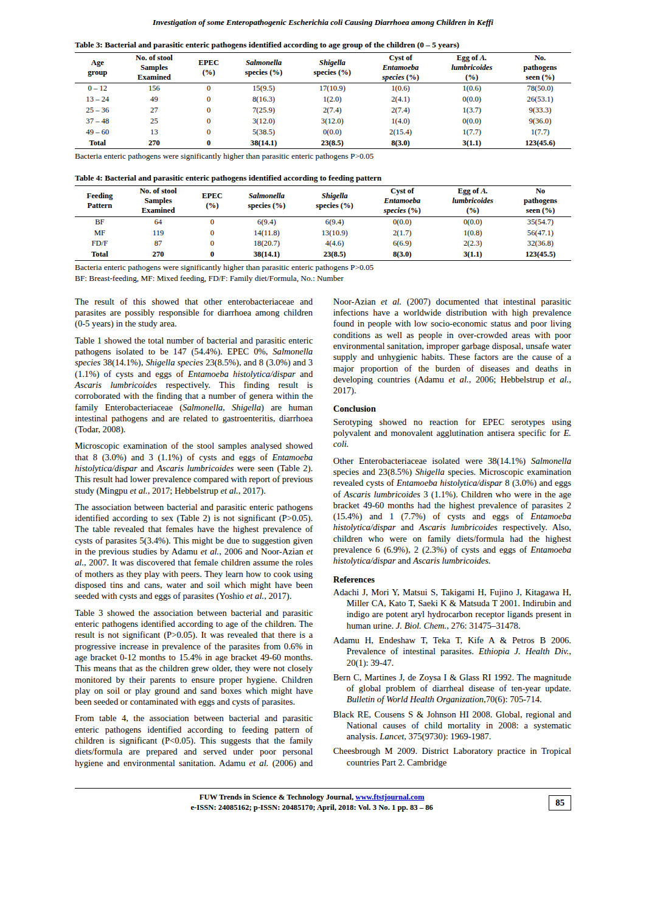Investigation of some Enteropathogenic Escherichia coli Causing Diarrhoea among Children in Keffi
Table 3: Bacterial and parasitic enteric pathogens identified according to age group of the children (0 – 5 years)
| Age group | No. of stool Samples Examined | EPEC (%) | Salmonella species (%) | Shigella species (%) | Cyst of Entamoeba species (%) | Egg of A. lumbricoides (%) | No. pathogens seen (%) |
| --- | --- | --- | --- | --- | --- | --- | --- |
| 0 – 12 | 156 | 0 | 15(9.5) | 17(10.9) | 1(0.6) | 1(0.6) | 78(50.0) |
| 13 – 24 | 49 | 0 | 8(16.3) | 1(2.0) | 2(4.1) | 0(0.0) | 26(53.1) |
| 25 – 36 | 27 | 0 | 7(25.9) | 2(7.4) | 2(7.4) | 1(3.7) | 9(33.3) |
| 37 – 48 | 25 | 0 | 3(12.0) | 3(12.0) | 1(4.0) | 0(0.0) | 9(36.0) |
| 49 – 60 | 13 | 0 | 5(38.5) | 0(0.0) | 2(15.4) | 1(7.7) | 1(7.7) |
| Total | 270 | 0 | 38(14.1) | 23(8.5) | 8(3.0) | 3(1.1) | 123(45.6) |
Bacteria enteric pathogens were significantly higher than parasitic enteric pathogens P>0.05
Table 4: Bacterial and parasitic enteric pathogens identified according to feeding pattern
| Feeding Pattern | No. of stool Samples Examined | EPEC (%) | Salmonella species (%) | Shigella species (%) | Cyst of Entamoeba species (%) | Egg of A. lumbricoides (%) | No pathogens seen (%) |
| --- | --- | --- | --- | --- | --- | --- | --- |
| BF | 64 | 0 | 6(9.4) | 6(9.4) | 0(0.0) | 0(0.0) | 35(54.7) |
| MF | 119 | 0 | 14(11.8) | 13(10.9) | 2(1.7) | 1(0.8) | 56(47.1) |
| FD/F | 87 | 0 | 18(20.7) | 4(4.6) | 6(6.9) | 2(2.3) | 32(36.8) |
| Total | 270 | 0 | 38(14.1) | 23(8.5) | 8(3.0) | 3(1.1) | 123(45.5) |
Bacteria enteric pathogens were significantly higher than parasitic enteric pathogens P>0.05
BF: Breast-feeding, MF: Mixed feeding, FD/F: Family diet/Formula, No.: Number
The result of this showed that other enterobacteriaceae and parasites are possibly responsible for diarrhoea among children (0-5 years) in the study area.
Table 1 showed the total number of bacterial and parasitic enteric pathogens isolated to be 147 (54.4%). EPEC 0%, Salmonella species 38(14.1%), Shigella species 23(8.5%), and 8 (3.0%) and 3 (1.1%) of cysts and eggs of Entamoeba histolytica/dispar and Ascaris lumbricoides respectively. This finding result is corroborated with the finding that a number of genera within the family Enterobacteriaceae (Salmonella, Shigella) are human intestinal pathogens and are related to gastroenteritis, diarrhoea (Todar, 2008).
Microscopic examination of the stool samples analysed showed that 8 (3.0%) and 3 (1.1%) of cysts and eggs of Entamoeba histolytica/dispar and Ascaris lumbricoides were seen (Table 2). This result had lower prevalence compared with report of previous study (Mingpu et al., 2017; Hebbelstrup et al., 2017).
The association between bacterial and parasitic enteric pathogens identified according to sex (Table 2) is not significant (P>0.05). The table revealed that females have the highest prevalence of cysts of parasites 5(3.4%). This might be due to suggestion given in the previous studies by Adamu et al., 2006 and Noor-Azian et al., 2007. It was discovered that female children assume the roles of mothers as they play with peers. They learn how to cook using disposed tins and cans, water and soil which might have been seeded with cysts and eggs of parasites (Yoshio et al., 2017).
Table 3 showed the association between bacterial and parasitic enteric pathogens identified according to age of the children. The result is not significant (P>0.05). It was revealed that there is a progressive increase in prevalence of the parasites from 0.6% in age bracket 0-12 months to 15.4% in age bracket 49-60 months. This means that as the children grew older, they were not closely monitored by their parents to ensure proper hygiene. Children play on soil or play ground and sand boxes which might have been seeded or contaminated with eggs and cysts of parasites.
From table 4, the association between bacterial and parasitic enteric pathogens identified according to feeding pattern of children is significant (P<0.05). This suggests that the family diets/formula are prepared and served under poor personal hygiene and environmental sanitation. Adamu et al. (2006) and Noor-Azian et al. (2007) documented that intestinal parasitic infections have a worldwide distribution with high prevalence found in people with low socio-economic status and poor living conditions as well as people in over-crowded areas with poor environmental sanitation, improper garbage disposal, unsafe water supply and unhygienic habits. These factors are the cause of a major proportion of the burden of diseases and deaths in developing countries (Adamu et al., 2006; Hebbelstrup et al., 2017).
Conclusion
Serotyping showed no reaction for EPEC serotypes using polyvalent and monovalent agglutination antisera specific for E. coli.
Other Enterobacteriaceae isolated were 38(14.1%) Salmonella species and 23(8.5%) Shigella species. Microscopic examination revealed cysts of Entamoeba histolytica/dispar 8 (3.0%) and eggs of Ascaris lumbricoides 3 (1.1%). Children who were in the age bracket 49-60 months had the highest prevalence of parasites 2 (15.4%) and 1 (7.7%) of cysts and eggs of Entamoeba histolytica/dispar and Ascaris lumbricoides respectively. Also, children who were on family diets/formula had the highest prevalence 6 (6.9%), 2 (2.3%) of cysts and eggs of Entamoeba histolytica/dispar and Ascaris lumbricoides.
References
Adachi J, Mori Y, Matsui S, Takigami H, Fujino J, Kitagawa H, Miller CA, Kato T, Saeki K & Matsuda T 2001. Indirubin and indigo are potent aryl hydrocarbon receptor ligands present in human urine. J. Biol. Chem., 276: 31475–31478.
Adamu H, Endeshaw T, Teka T, Kife A & Petros B 2006. Prevalence of intestinal parasites. Ethiopia J. Health Div., 20(1): 39-47.
Bern C, Martines J, de Zoysa I & Glass RI 1992. The magnitude of global problem of diarrheal disease of ten-year update. Bulletin of World Health Organization,70(6): 705-714.
Black RE, Cousens S & Johnson HI 2008. Global, regional and National causes of child mortality in 2008: a systematic analysis. Lancet, 375(9730): 1969-1987.
Cheesbrough M 2009. District Laboratory practice in Tropical countries Part 2. Cambridge
FUW Trends in Science & Technology Journal, www.ftstjournal.com
e-ISSN: 24085162; p-ISSN: 20485170; April, 2018: Vol. 3 No. 1 pp. 83 – 86
85